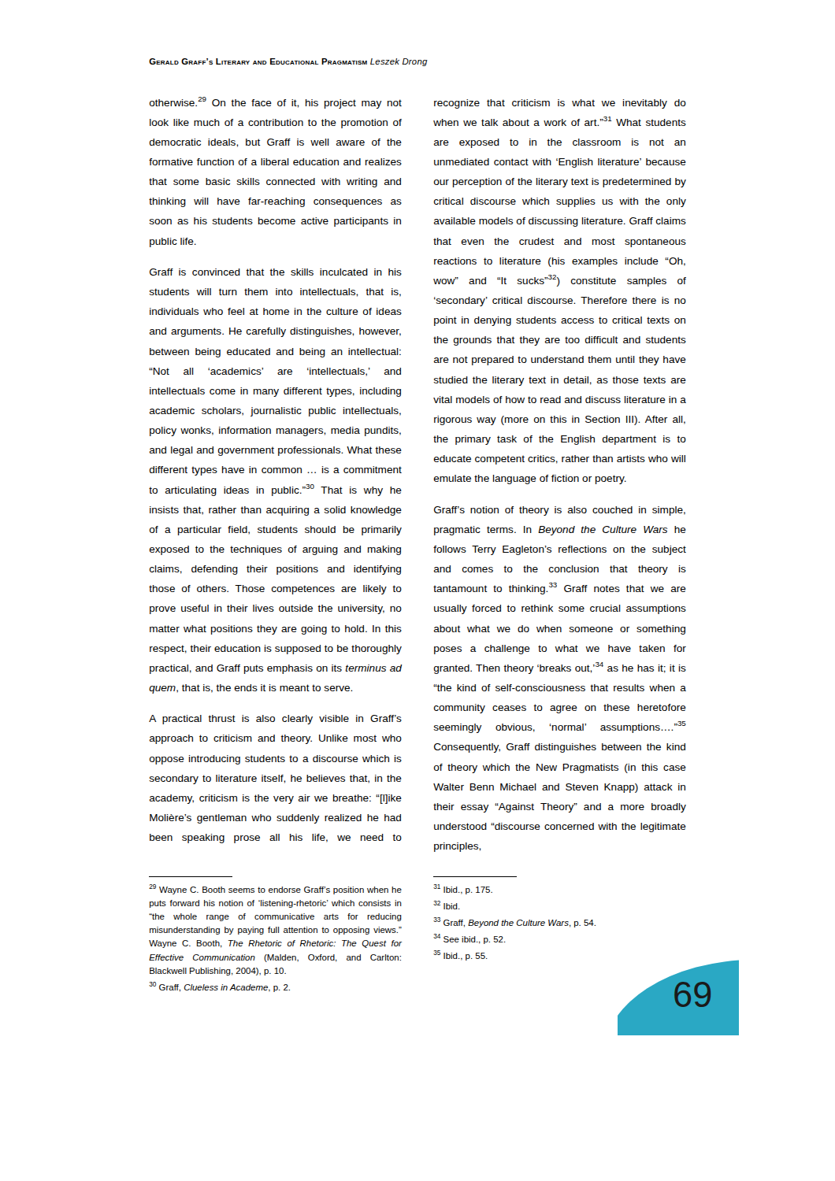Gerald Graff’s Literary and Educational Pragmatism Leszek Drong
otherwise.29 On the face of it, his project may not look like much of a contribution to the promotion of democratic ideals, but Graff is well aware of the formative function of a liberal education and realizes that some basic skills connected with writing and thinking will have far-reaching consequences as soon as his students become active participants in public life.
Graff is convinced that the skills inculcated in his students will turn them into intellectuals, that is, individuals who feel at home in the culture of ideas and arguments. He carefully distinguishes, however, between being educated and being an intellectual: “Not all ‘academics’ are ‘intellectuals,’ and intellectuals come in many different types, including academic scholars, journalistic public intellectuals, policy wonks, information managers, media pundits, and legal and government professionals. What these different types have in common … is a commitment to articulating ideas in public.”30 That is why he insists that, rather than acquiring a solid knowledge of a particular field, students should be primarily exposed to the techniques of arguing and making claims, defending their positions and identifying those of others. Those competences are likely to prove useful in their lives outside the university, no matter what positions they are going to hold. In this respect, their education is supposed to be thoroughly practical, and Graff puts emphasis on its terminus ad quem, that is, the ends it is meant to serve.
A practical thrust is also clearly visible in Graff’s approach to criticism and theory. Unlike most who oppose introducing students to a discourse which is secondary to literature itself, he believes that, in the academy, criticism is the very air we breathe: “[l]ike Molière’s gentleman who suddenly realized he had been speaking prose all his life, we need to recognize that criticism is what we inevitably do when we talk about a work of art.”31 What students are exposed to in the classroom is not an unmediated contact with ‘English literature’ because our perception of the literary text is predetermined by critical discourse which supplies us with the only available models of discussing literature. Graff claims that even the crudest and most spontaneous reactions to literature (his examples include “Oh, wow” and “It sucks”32) constitute samples of ‘secondary’ critical discourse. Therefore there is no point in denying students access to critical texts on the grounds that they are too difficult and students are not prepared to understand them until they have studied the literary text in detail, as those texts are vital models of how to read and discuss literature in a rigorous way (more on this in Section III). After all, the primary task of the English department is to educate competent critics, rather than artists who will emulate the language of fiction or poetry.
Graff’s notion of theory is also couched in simple, pragmatic terms. In Beyond the Culture Wars he follows Terry Eagleton’s reflections on the subject and comes to the conclusion that theory is tantamount to thinking.33 Graff notes that we are usually forced to rethink some crucial assumptions about what we do when someone or something poses a challenge to what we have taken for granted. Then theory ‘breaks out,’34 as he has it; it is “the kind of self-consciousness that results when a community ceases to agree on these heretofore seemingly obvious, ‘normal’ assumptions….”35 Consequently, Graff distinguishes between the kind of theory which the New Pragmatists (in this case Walter Benn Michael and Steven Knapp) attack in their essay “Against Theory” and a more broadly understood “discourse concerned with the legitimate principles,
29 Wayne C. Booth seems to endorse Graff’s position when he puts forward his notion of ‘listening-rhetoric’ which consists in “the whole range of communicative arts for reducing misunderstanding by paying full attention to opposing views.” Wayne C. Booth, The Rhetoric of Rhetoric: The Quest for Effective Communication (Malden, Oxford, and Carlton: Blackwell Publishing, 2004), p. 10.
30 Graff, Clueless in Academe, p. 2.
31 Ibid., p. 175.
32 Ibid.
33 Graff, Beyond the Culture Wars, p. 54.
34 See ibid., p. 52.
35 Ibid., p. 55.
69